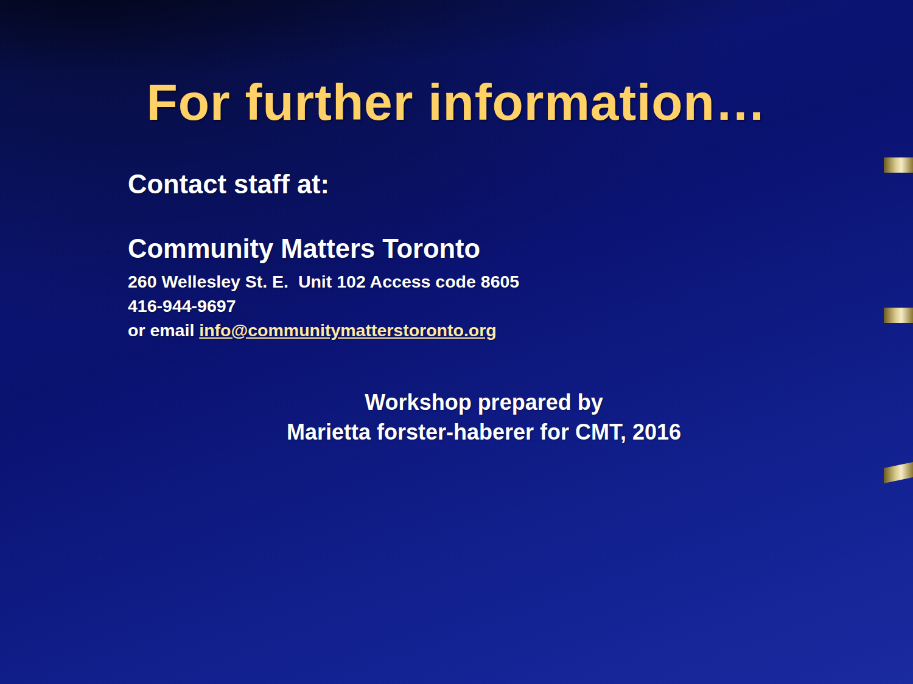For further information…
Contact staff at:
Community Matters Toronto
260 Wellesley St. E. Unit 102 Access code 8605
416-944-9697
or email info@communitymatterstoronto.org
Workshop prepared by
Marietta forster-haberer for CMT, 2016